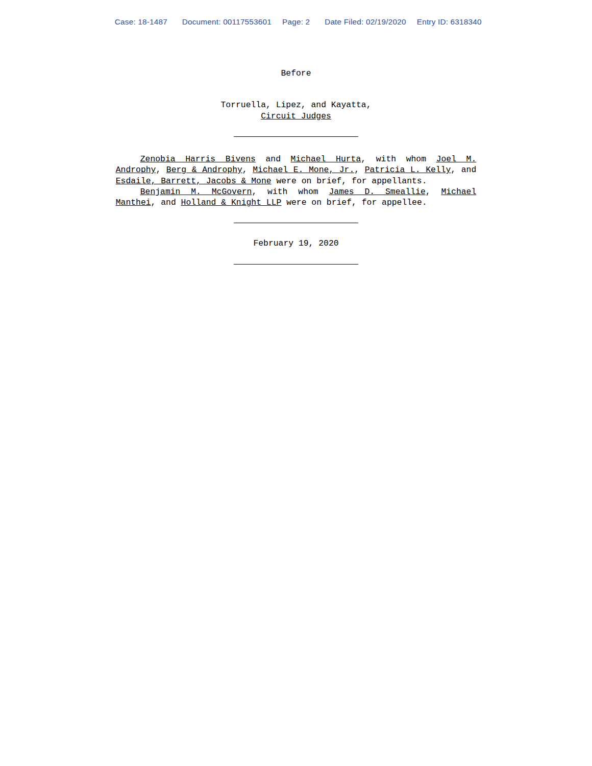Case: 18-1487 Document: 00117553601 Page: 2 Date Filed: 02/19/2020 Entry ID: 6318340
Before
Torruella, Lipez, and Kayatta,
Circuit Judges
Zenobia Harris Bivens and Michael Hurta, with whom Joel M. Androphy, Berg & Androphy, Michael E. Mone, Jr., Patricia L. Kelly, and Esdaile, Barrett, Jacobs & Mone were on brief, for appellants.
Benjamin M. McGovern, with whom James D. Smeallie, Michael Manthei, and Holland & Knight LLP were on brief, for appellee.
February 19, 2020